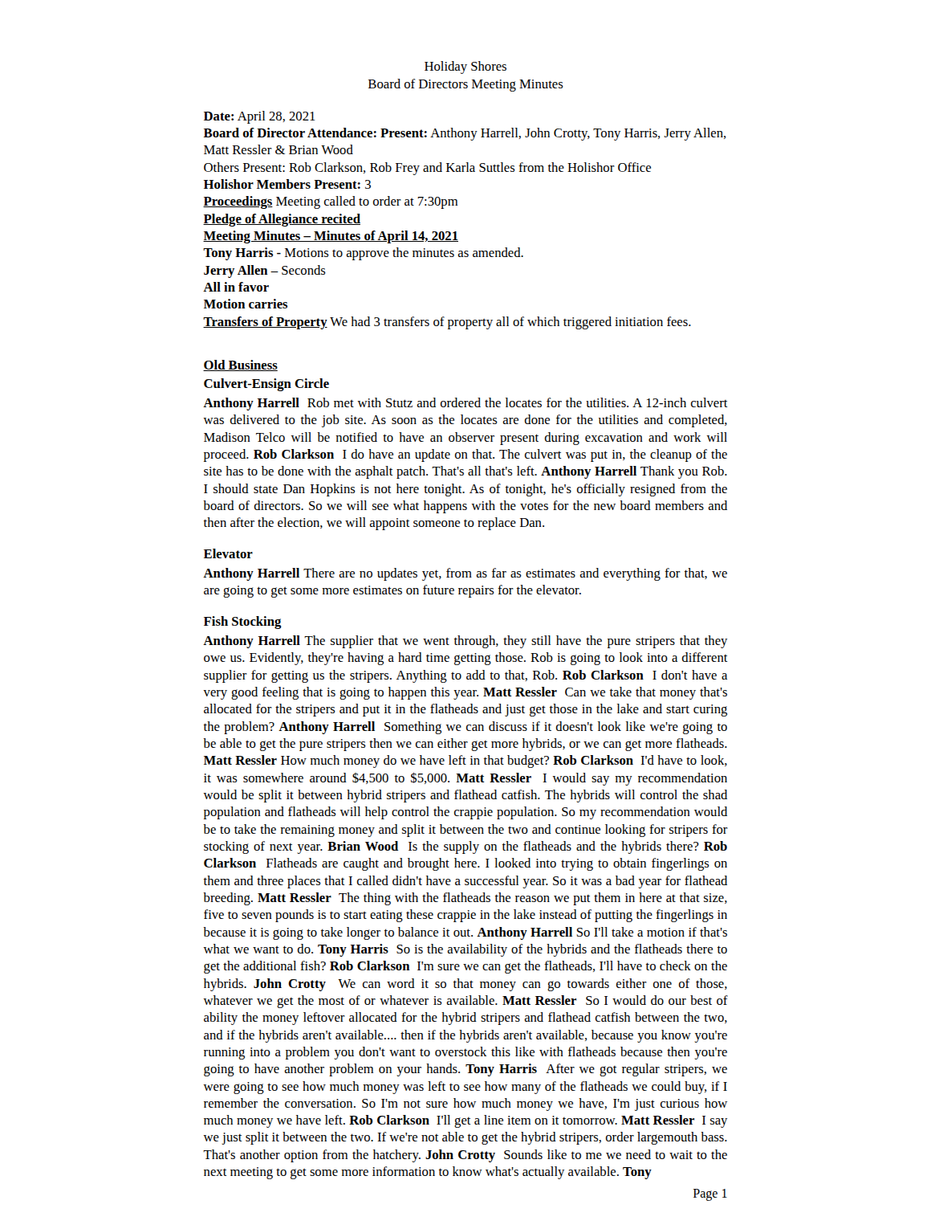Holiday Shores
Board of Directors Meeting Minutes
Date: April 28, 2021
Board of Director Attendance: Present: Anthony Harrell, John Crotty, Tony Harris, Jerry Allen, Matt Ressler & Brian Wood
Others Present: Rob Clarkson, Rob Frey and Karla Suttles from the Holishor Office
Holishor Members Present: 3
Proceedings Meeting called to order at 7:30pm
Pledge of Allegiance recited
Meeting Minutes – Minutes of April 14, 2021
Tony Harris - Motions to approve the minutes as amended.
Jerry Allen – Seconds
All in favor
Motion carries
Transfers of Property We had 3 transfers of property all of which triggered initiation fees.
Old Business
Culvert-Ensign Circle
Anthony Harrell Rob met with Stutz and ordered the locates for the utilities. A 12-inch culvert was delivered to the job site. As soon as the locates are done for the utilities and completed, Madison Telco will be notified to have an observer present during excavation and work will proceed. Rob Clarkson I do have an update on that. The culvert was put in, the cleanup of the site has to be done with the asphalt patch. That's all that's left. Anthony Harrell Thank you Rob. I should state Dan Hopkins is not here tonight. As of tonight, he's officially resigned from the board of directors. So we will see what happens with the votes for the new board members and then after the election, we will appoint someone to replace Dan.
Elevator
Anthony Harrell There are no updates yet, from as far as estimates and everything for that, we are going to get some more estimates on future repairs for the elevator.
Fish Stocking
Anthony Harrell The supplier that we went through, they still have the pure stripers that they owe us. Evidently, they're having a hard time getting those. Rob is going to look into a different supplier for getting us the stripers. Anything to add to that, Rob. Rob Clarkson I don't have a very good feeling that is going to happen this year. Matt Ressler Can we take that money that's allocated for the stripers and put it in the flatheads and just get those in the lake and start curing the problem? Anthony Harrell Something we can discuss if it doesn't look like we're going to be able to get the pure stripers then we can either get more hybrids, or we can get more flatheads. Matt Ressler How much money do we have left in that budget? Rob Clarkson I'd have to look, it was somewhere around $4,500 to $5,000. Matt Ressler I would say my recommendation would be split it between hybrid stripers and flathead catfish. The hybrids will control the shad population and flatheads will help control the crappie population. So my recommendation would be to take the remaining money and split it between the two and continue looking for stripers for stocking of next year. Brian Wood Is the supply on the flatheads and the hybrids there? Rob Clarkson Flatheads are caught and brought here. I looked into trying to obtain fingerlings on them and three places that I called didn't have a successful year. So it was a bad year for flathead breeding. Matt Ressler The thing with the flatheads the reason we put them in here at that size, five to seven pounds is to start eating these crappie in the lake instead of putting the fingerlings in because it is going to take longer to balance it out. Anthony Harrell So I'll take a motion if that's what we want to do. Tony Harris So is the availability of the hybrids and the flatheads there to get the additional fish? Rob Clarkson I'm sure we can get the flatheads, I'll have to check on the hybrids. John Crotty We can word it so that money can go towards either one of those, whatever we get the most of or whatever is available. Matt Ressler So I would do our best of ability the money leftover allocated for the hybrid stripers and flathead catfish between the two, and if the hybrids aren't available.... then if the hybrids aren't available, because you know you're running into a problem you don't want to overstock this like with flatheads because then you're going to have another problem on your hands. Tony Harris After we got regular stripers, we were going to see how much money was left to see how many of the flatheads we could buy, if I remember the conversation. So I'm not sure how much money we have, I'm just curious how much money we have left. Rob Clarkson I'll get a line item on it tomorrow. Matt Ressler I say we just split it between the two. If we're not able to get the hybrid stripers, order largemouth bass. That's another option from the hatchery. John Crotty Sounds like to me we need to wait to the next meeting to get some more information to know what's actually available. Tony
Page 1